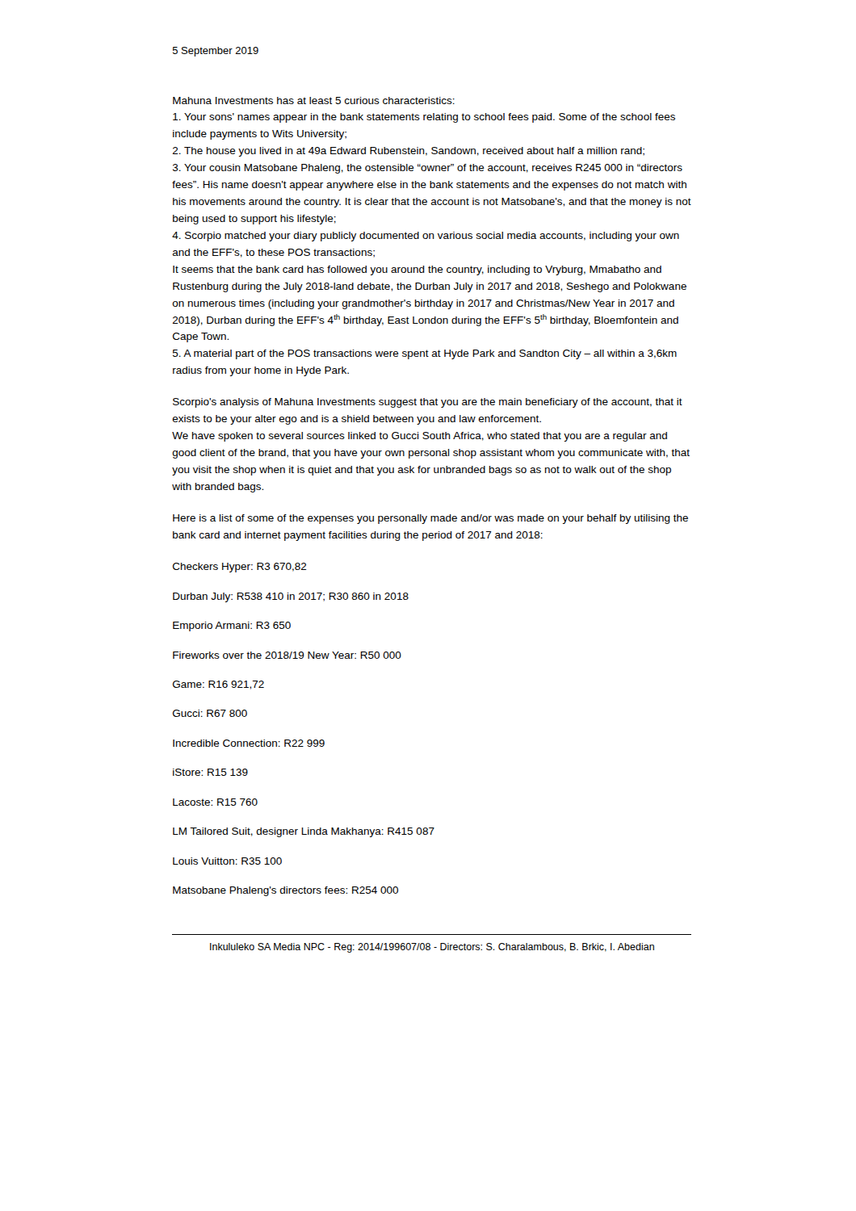5 September 2019
Mahuna Investments has at least 5 curious characteristics:
1. Your sons' names appear in the bank statements relating to school fees paid. Some of the school fees include payments to Wits University;
2. The house you lived in at 49a Edward Rubenstein, Sandown, received about half a million rand;
3. Your cousin Matsobane Phaleng, the ostensible “owner” of the account, receives R245 000 in “directors fees”. His name doesn't appear anywhere else in the bank statements and the expenses do not match with his movements around the country. It is clear that the account is not Matsobane's, and that the money is not being used to support his lifestyle;
4. Scorpio matched your diary publicly documented on various social media accounts, including your own and the EFF's, to these POS transactions;
It seems that the bank card has followed you around the country, including to Vryburg, Mmabatho and Rustenburg during the July 2018-land debate, the Durban July in 2017 and 2018, Seshego and Polokwane on numerous times (including your grandmother's birthday in 2017 and Christmas/New Year in 2017 and 2018), Durban during the EFF's 4th birthday, East London during the EFF's 5th birthday, Bloemfontein and Cape Town.
5. A material part of the POS transactions were spent at Hyde Park and Sandton City – all within a 3,6km radius from your home in Hyde Park.
Scorpio's analysis of Mahuna Investments suggest that you are the main beneficiary of the account, that it exists to be your alter ego and is a shield between you and law enforcement.
We have spoken to several sources linked to Gucci South Africa, who stated that you are a regular and good client of the brand, that you have your own personal shop assistant whom you communicate with, that you visit the shop when it is quiet and that you ask for unbranded bags so as not to walk out of the shop with branded bags.
Here is a list of some of the expenses you personally made and/or was made on your behalf by utilising the bank card and internet payment facilities during the period of 2017 and 2018:
Checkers Hyper: R3 670,82
Durban July: R538 410 in 2017; R30 860 in 2018
Emporio Armani: R3 650
Fireworks over the 2018/19 New Year: R50 000
Game: R16 921,72
Gucci: R67 800
Incredible Connection: R22 999
iStore: R15 139
Lacoste: R15 760
LM Tailored Suit, designer Linda Makhanya: R415 087
Louis Vuitton: R35 100
Matsobane Phaleng's directors fees: R254 000
Inkululeko SA Media NPC - Reg: 2014/199607/08 - Directors: S. Charalambous, B. Brkic, I. Abedian